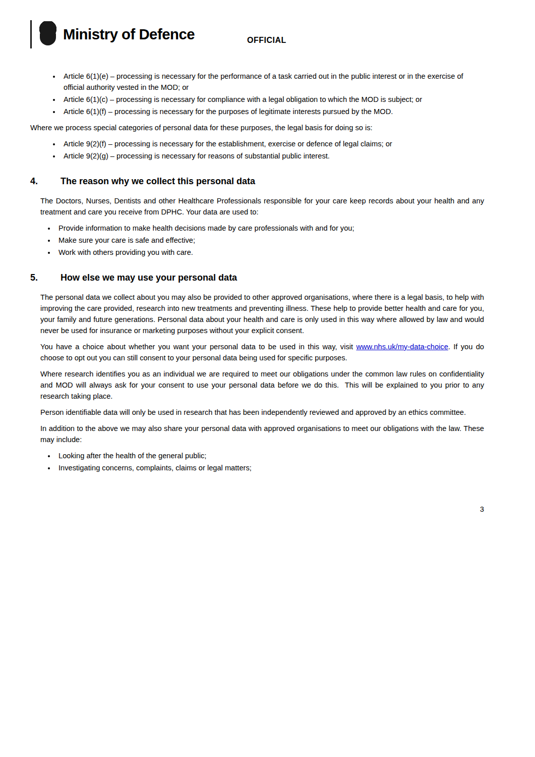Ministry of Defence OFFICIAL
Article 6(1)(e) – processing is necessary for the performance of a task carried out in the public interest or in the exercise of official authority vested in the MOD; or
Article 6(1)(c) – processing is necessary for compliance with a legal obligation to which the MOD is subject; or
Article 6(1)(f) – processing is necessary for the purposes of legitimate interests pursued by the MOD.
Where we process special categories of personal data for these purposes, the legal basis for doing so is:
Article 9(2)(f) – processing is necessary for the establishment, exercise or defence of legal claims; or
Article 9(2)(g) – processing is necessary for reasons of substantial public interest.
4. The reason why we collect this personal data
The Doctors, Nurses, Dentists and other Healthcare Professionals responsible for your care keep records about your health and any treatment and care you receive from DPHC. Your data are used to:
Provide information to make health decisions made by care professionals with and for you;
Make sure your care is safe and effective;
Work with others providing you with care.
5. How else we may use your personal data
The personal data we collect about you may also be provided to other approved organisations, where there is a legal basis, to help with improving the care provided, research into new treatments and preventing illness. These help to provide better health and care for you, your family and future generations. Personal data about your health and care is only used in this way where allowed by law and would never be used for insurance or marketing purposes without your explicit consent.
You have a choice about whether you want your personal data to be used in this way, visit www.nhs.uk/my-data-choice. If you do choose to opt out you can still consent to your personal data being used for specific purposes.
Where research identifies you as an individual we are required to meet our obligations under the common law rules on confidentiality and MOD will always ask for your consent to use your personal data before we do this. This will be explained to you prior to any research taking place.
Person identifiable data will only be used in research that has been independently reviewed and approved by an ethics committee.
In addition to the above we may also share your personal data with approved organisations to meet our obligations with the law. These may include:
Looking after the health of the general public;
Investigating concerns, complaints, claims or legal matters;
3